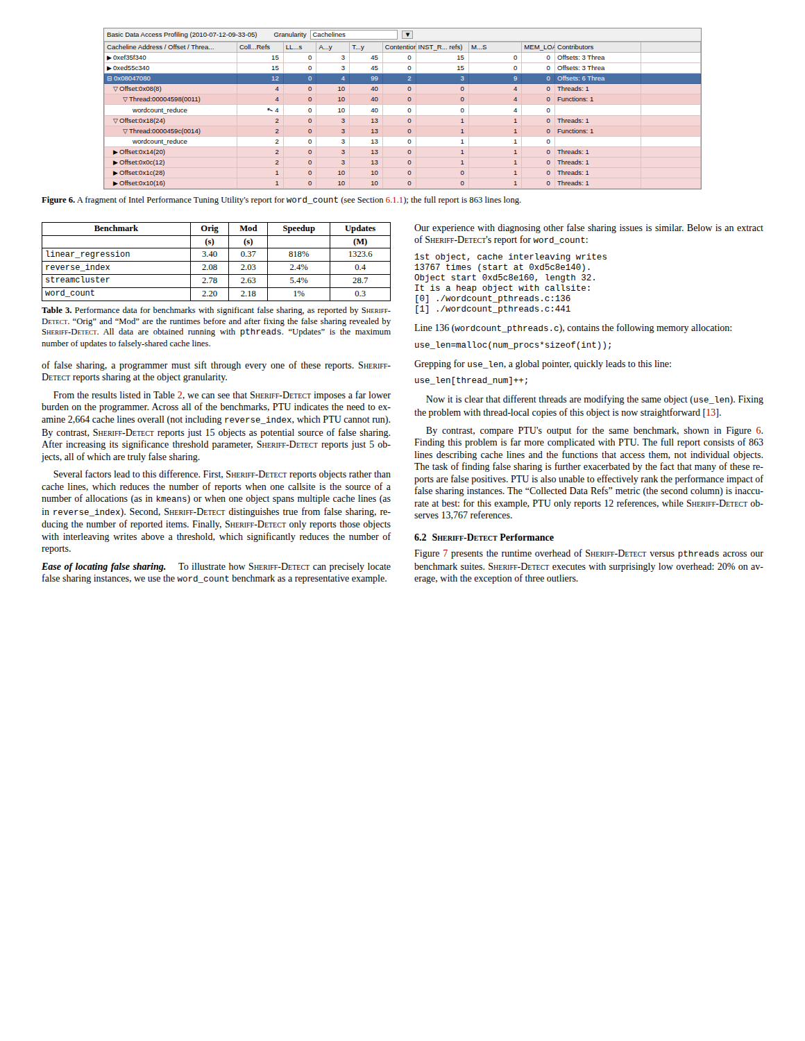Basic Data Access Profiling (2010-07-12-09-33-05) Granularity Cachelines ▼
| Cacheline Address / Offset / Threa... | Coll...Refs | LL...s | A...y | T...y | Contention | INST_R... refs) | M...S | MEM_LOAD_...L2_MISS | Contributors | |
| --- | --- | --- | --- | --- | --- | --- | --- | --- | --- | --- |
| ▶ 0xef35f340 | 15 | 0 | 3 | 45 | 0 | 15 | 0 | 0 | Offsets: 3 Threa | |
| ▶ 0xed55c340 | 15 | 0 | 3 | 45 | 0 | 15 | 0 | 0 | Offsets: 3 Threa | |
| ⊟ 0x08047080 | 12 | 0 | 4 | 99 | 2 | 3 | 9 | 0 | Offsets: 6 Threa | |
| ▽ Offset:0x08(8) | 4 | 0 | 10 | 40 | 0 | 0 | 4 | 0 | Threads: 1 | |
| ▽ Thread:00004598(0011) | 4 | 0 | 10 | 40 | 0 | 0 | 4 | 0 | Functions: 1 | |
| wordcount_reduce | ↖ 4 | 0 | 10 | 40 | 0 | 0 | 4 | 0 | | |
| ▽ Offset:0x18(24) | 2 | 0 | 3 | 13 | 0 | 1 | 1 | 0 | Threads: 1 | |
| ▽ Thread:0000459c(0014) | 2 | 0 | 3 | 13 | 0 | 1 | 1 | 0 | Functions: 1 | |
| wordcount_reduce | 2 | 0 | 3 | 13 | 0 | 1 | 1 | 0 | | |
| ▶ Offset:0x14(20) | 2 | 0 | 3 | 13 | 0 | 1 | 1 | 0 | Threads: 1 | |
| ▶ Offset:0x0c(12) | 2 | 0 | 3 | 13 | 0 | 1 | 1 | 0 | Threads: 1 | |
| ▶ Offset:0x1c(28) | 1 | 0 | 10 | 10 | 0 | 0 | 1 | 0 | Threads: 1 | |
| ▶ Offset:0x10(16) | 1 | 0 | 10 | 10 | 0 | 0 | 1 | 0 | Threads: 1 | |
Figure 6. A fragment of Intel Performance Tuning Utility's report for word_count (see Section 6.1.1); the full report is 863 lines long.
| Benchmark | Orig | Mod | Speedup | Updates |
| --- | --- | --- | --- | --- |
| | (s) | (s) | | (M) |
| linear_regression | 3.40 | 0.37 | 818% | 1323.6 |
| reverse_index | 2.08 | 2.03 | 2.4% | 0.4 |
| streamcluster | 2.78 | 2.63 | 5.4% | 28.7 |
| word_count | 2.20 | 2.18 | 1% | 0.3 |
Table 3. Performance data for benchmarks with significant false sharing, as reported by Sheriff-Detect. “Orig” and “Mod” are the runtimes before and after fixing the false sharing revealed by Sheriff-Detect. All data are obtained running with pthreads. “Updates” is the maximum number of updates to falsely-shared cache lines.
of false sharing, a programmer must sift through every one of these reports. Sheriff-Detect reports sharing at the object granularity.
From the results listed in Table 2, we can see that Sheriff-Detect imposes a far lower burden on the programmer. Across all of the benchmarks, PTU indicates the need to examine 2,664 cache lines overall (not including reverse_index, which PTU cannot run). By contrast, Sheriff-Detect reports just 15 objects as potential source of false sharing. After increasing its significance threshold parameter, Sheriff-Detect reports just 5 objects, all of which are truly false sharing.
Several factors lead to this difference. First, Sheriff-Detect reports objects rather than cache lines, which reduces the number of reports when one callsite is the source of a number of allocations (as in kmeans) or when one object spans multiple cache lines (as in reverse_index). Second, Sheriff-Detect distinguishes true from false sharing, reducing the number of reported items. Finally, Sheriff-Detect only reports those objects with interleaving writes above a threshold, which significantly reduces the number of reports.
Ease of locating false sharing. To illustrate how Sheriff-Detect can precisely locate false sharing instances, we use the word_count benchmark as a representative example.
Our experience with diagnosing other false sharing issues is similar. Below is an extract of Sheriff-Detect's report for word_count:
1st object, cache interleaving writes
13767 times (start at 0xd5c8e140).
Object start 0xd5c8e160, length 32.
It is a heap object with callsite:
[0] ./wordcount_pthreads.c:136
[1] ./wordcount_pthreads.c:441
Line 136 (wordcount_pthreads.c), contains the following memory allocation:
use_len=malloc(num_procs*sizeof(int));
Grepping for use_len, a global pointer, quickly leads to this line:
use_len[thread_num]++;
Now it is clear that different threads are modifying the same object (use_len). Fixing the problem with thread-local copies of this object is now straightforward [13].
By contrast, compare PTU's output for the same benchmark, shown in Figure 6. Finding this problem is far more complicated with PTU. The full report consists of 863 lines describing cache lines and the functions that access them, not individual objects. The task of finding false sharing is further exacerbated by the fact that many of these reports are false positives. PTU is also unable to effectively rank the performance impact of false sharing instances. The “Collected Data Refs” metric (the second column) is inaccurate at best: for this example, PTU only reports 12 references, while Sheriff-Detect observes 13,767 references.
6.2 Sheriff-Detect Performance
Figure 7 presents the runtime overhead of Sheriff-Detect versus pthreads across our benchmark suites. Sheriff-Detect executes with surprisingly low overhead: 20% on average, with the exception of three outliers.